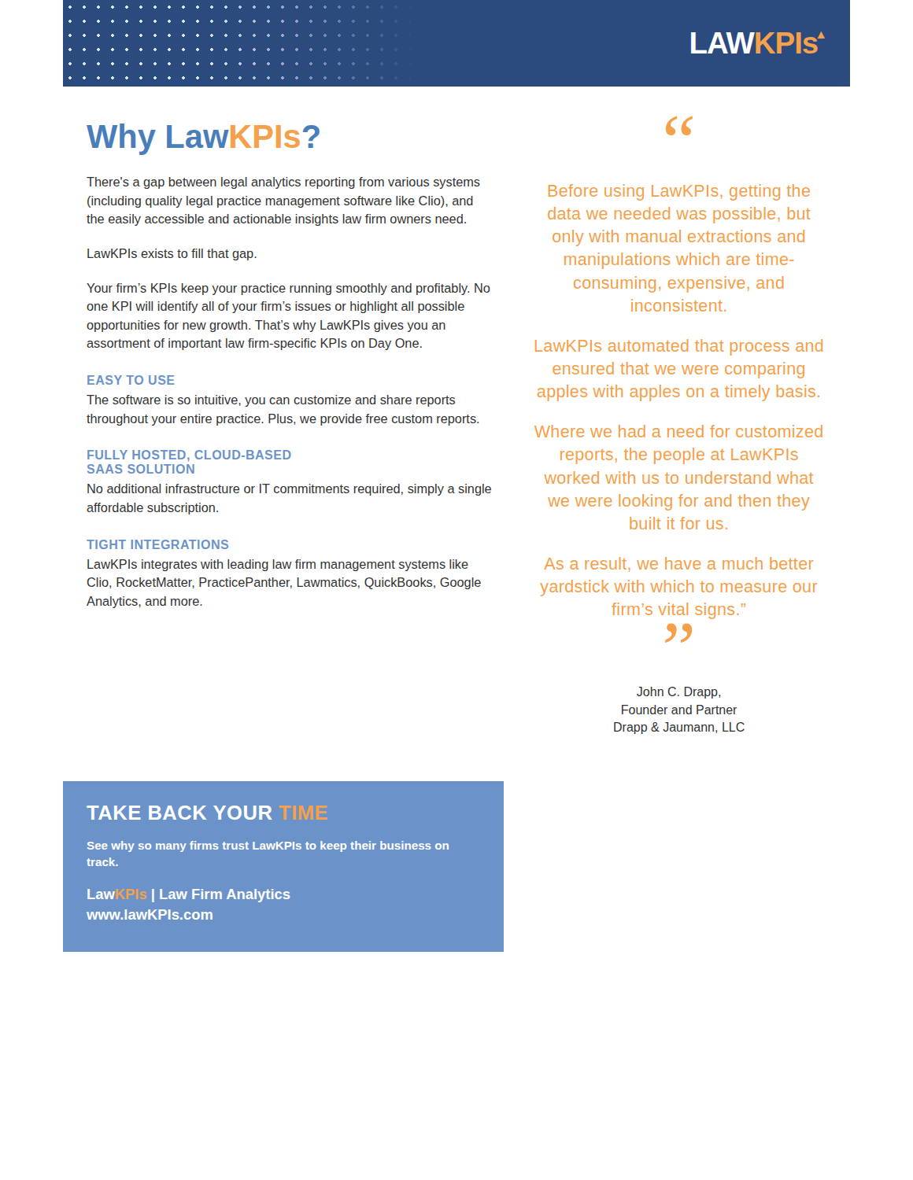LAW KPIs▲
Why LawKPIs?
There's a gap between legal analytics reporting from various systems (including quality legal practice management software like Clio), and the easily accessible and actionable insights law firm owners need.
LawKPIs exists to fill that gap.
Your firm’s KPIs keep your practice running smoothly and profitably. No one KPI will identify all of your firm’s issues or highlight all possible opportunities for new growth. That’s why LawKPIs gives you an assortment of important law firm-specific KPIs on Day One.
Easy to Use
The software is so intuitive, you can customize and share reports throughout your entire practice. Plus, we provide free custom reports.
Fully Hosted, Cloud-Based
SaaS Solution
No additional infrastructure or IT commitments required, simply a single affordable subscription.
Tight Integrations
LawKPIs integrates with leading law firm management systems like Clio, RocketMatter, PracticePanther, Lawmatics, QuickBooks, Google Analytics, and more.
“
Before using LawKPIs, getting the data we needed was possible, but only with manual extractions and manipulations which are time-consuming, expensive, and inconsistent.
LawKPIs automated that process and ensured that we were comparing apples with apples on a timely basis.
Where we had a need for customized reports, the people at LawKPIs worked with us to understand what we were looking for and then they built it for us.
As a result, we have a much better yardstick with which to measure our firm’s vital signs.”
”
John C. Drapp,
Founder and Partner
Drapp & Jaumann, LLC
TAKE BACK YOUR TIME
See why so many firms trust LawKPIs to keep their business on track.
LawKPIs | Law Firm Analytics
www.lawKPIs.com